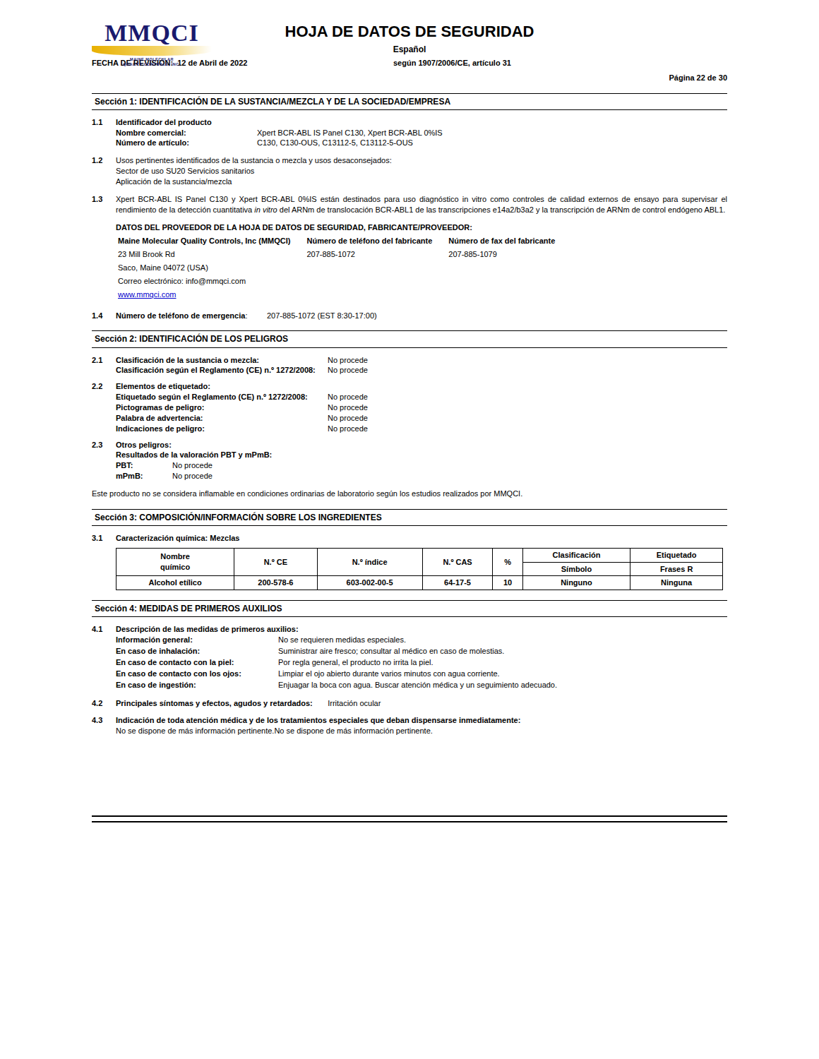MMQCI
MAINE MOLECULAR
QUALITY CONTROLS, INC.
HOJA DE DATOS DE SEGURIDAD
Español
FECHA DE REVISIÓN: 12 de Abril de 2022
según 1907/2006/CE, artículo 31
Página 22 de 30
Sección 1: IDENTIFICACIÓN DE LA SUSTANCIA/MEZCLA Y DE LA SOCIEDAD/EMPRESA
1.1
Identificador del producto
Nombre comercial:
Xpert BCR-ABL IS Panel C130, Xpert BCR-ABL 0%IS
Número de artículo:
C130, C130-OUS, C13112-5, C13112-5-OUS
1.2
Usos pertinentes identificados de la sustancia o mezcla y usos desaconsejados:
Sector de uso SU20 Servicios sanitarios
Aplicación de la sustancia/mezcla
1.3
Xpert BCR-ABL IS Panel C130 y Xpert BCR-ABL 0%IS están destinados para uso diagnóstico in vitro como controles de calidad externos de ensayo para supervisar el rendimiento de la detección cuantitativa in vitro del ARNm de translocación BCR-ABL1 de las transcripciones e14a2/b3a2 y la transcripción de ARNm de control endógeno ABL1.
DATOS DEL PROVEEDOR DE LA HOJA DE DATOS DE SEGURIDAD, FABRICANTE/PROVEEDOR:
| Maine Molecular Quality Controls, Inc (MMQCI) | Número de teléfono del fabricante | Número de fax del fabricante |
| 23 Mill Brook Rd | 207-885-1072 | 207-885-1079 |
| Saco, Maine 04072 (USA) | | |
| Correo electrónico: info@mmqci.com | | |
| www.mmqci.com | | |
1.4
Número de teléfono de emergencia: 207-885-1072 (EST 8:30-17:00)
Sección 2: IDENTIFICACIÓN DE LOS PELIGROS
2.1
Clasificación de la sustancia o mezcla:
No procede
Clasificación según el Reglamento (CE) n.º 1272/2008:
No procede
2.2
Elementos de etiquetado:
Etiquetado según el Reglamento (CE) n.º 1272/2008:
No procede
Pictogramas de peligro:
No procede
Palabra de advertencia:
No procede
Indicaciones de peligro:
No procede
2.3
Otros peligros:
Resultados de la valoración PBT y mPmB:
PBT:
No procede
mPmB:
No procede
Este producto no se considera inflamable en condiciones ordinarias de laboratorio según los estudios realizados por MMQCI.
Sección 3: COMPOSICIÓN/INFORMACIÓN SOBRE LOS INGREDIENTES
3.1
Caracterización química: Mezclas
| Nombre químico | N.º CE | N.º índice | N.º CAS | % | Clasificación | Etiquetado |
| --- | --- | --- | --- | --- | --- | --- |
| Símbolo | Frases R |
| Alcohol etílico | 200-578-6 | 603-002-00-5 | 64-17-5 | 10 | Ninguno | Ninguna |
Sección 4: MEDIDAS DE PRIMEROS AUXILIOS
4.1
Descripción de las medidas de primeros auxilios:
Información general:
No se requieren medidas especiales.
En caso de inhalación:
Suministrar aire fresco; consultar al médico en caso de molestias.
En caso de contacto con la piel:
Por regla general, el producto no irrita la piel.
En caso de contacto con los ojos:
Limpiar el ojo abierto durante varios minutos con agua corriente.
En caso de ingestión:
Enjuagar la boca con agua. Buscar atención médica y un seguimiento adecuado.
4.2
Principales síntomas y efectos, agudos y retardados: Irritación ocular
4.3
Indicación de toda atención médica y de los tratamientos especiales que deban dispensarse inmediatamente:
No se dispone de más información pertinente.No se dispone de más información pertinente.